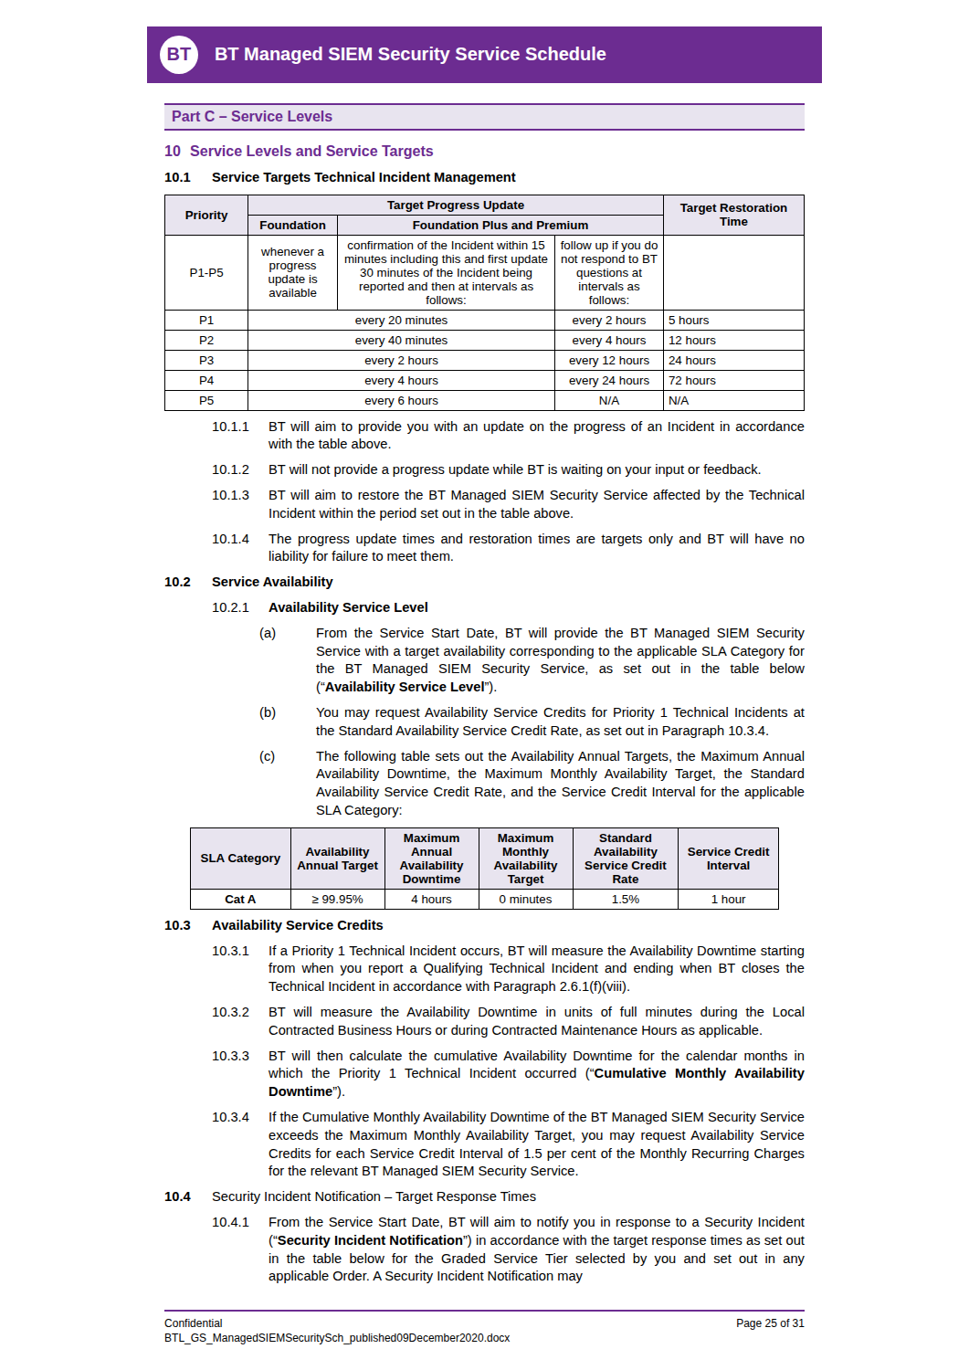BT
BT Managed SIEM Security Service Schedule
Part C – Service Levels
10 Service Levels and Service Targets
10.1
Service Targets Technical Incident Management
| Priority | Target Progress Update | Target Restoration Time |
| --- | --- | --- |
| Foundation | Foundation Plus and Premium |
| P1-P5 | whenever a progress update is available | confirmation of the Incident within 15 minutes including this and first update 30 minutes of the Incident being reported and then at intervals as follows: | follow up if you do not respond to BT questions at intervals as follows: | |
| P1 | every 20 minutes | every 2 hours | 5 hours |
| P2 | every 40 minutes | every 4 hours | 12 hours |
| P3 | every 2 hours | every 12 hours | 24 hours |
| P4 | every 4 hours | every 24 hours | 72 hours |
| P5 | every 6 hours | N/A | N/A |
10.1.1
BT will aim to provide you with an update on the progress of an Incident in accordance with the table above.
10.1.2
BT will not provide a progress update while BT is waiting on your input or feedback.
10.1.3
BT will aim to restore the BT Managed SIEM Security Service affected by the Technical Incident within the period set out in the table above.
10.1.4
The progress update times and restoration times are targets only and BT will have no liability for failure to meet them.
10.2
Service Availability
10.2.1
Availability Service Level
(a)
From the Service Start Date, BT will provide the BT Managed SIEM Security Service with a target availability corresponding to the applicable SLA Category for the BT Managed SIEM Security Service, as set out in the table below (“Availability Service Level”).
(b)
You may request Availability Service Credits for Priority 1 Technical Incidents at the Standard Availability Service Credit Rate, as set out in Paragraph 10.3.4.
(c)
The following table sets out the Availability Annual Targets, the Maximum Annual Availability Downtime, the Maximum Monthly Availability Target, the Standard Availability Service Credit Rate, and the Service Credit Interval for the applicable SLA Category:
| SLA Category | Availability Annual Target | Maximum Annual Availability Downtime | Maximum Monthly Availability Target | Standard Availability Service Credit Rate | Service Credit Interval |
| --- | --- | --- | --- | --- | --- |
| Cat A | ≥ 99.95% | 4 hours | 0 minutes | 1.5% | 1 hour |
10.3
Availability Service Credits
10.3.1
If a Priority 1 Technical Incident occurs, BT will measure the Availability Downtime starting from when you report a Qualifying Technical Incident and ending when BT closes the Technical Incident in accordance with Paragraph 2.6.1(f)(viii).
10.3.2
BT will measure the Availability Downtime in units of full minutes during the Local Contracted Business Hours or during Contracted Maintenance Hours as applicable.
10.3.3
BT will then calculate the cumulative Availability Downtime for the calendar months in which the Priority 1 Technical Incident occurred (“Cumulative Monthly Availability Downtime”).
10.3.4
If the Cumulative Monthly Availability Downtime of the BT Managed SIEM Security Service exceeds the Maximum Monthly Availability Target, you may request Availability Service Credits for each Service Credit Interval of 1.5 per cent of the Monthly Recurring Charges for the relevant BT Managed SIEM Security Service.
10.4
Security Incident Notification – Target Response Times
10.4.1
From the Service Start Date, BT will aim to notify you in response to a Security Incident (“Security Incident Notification”) in accordance with the target response times as set out in the table below for the Graded Service Tier selected by you and set out in any applicable Order. A Security Incident Notification may
Confidential
BTL_GS_ManagedSIEMSecuritySch_published09December2020.docx
Page 25 of 31